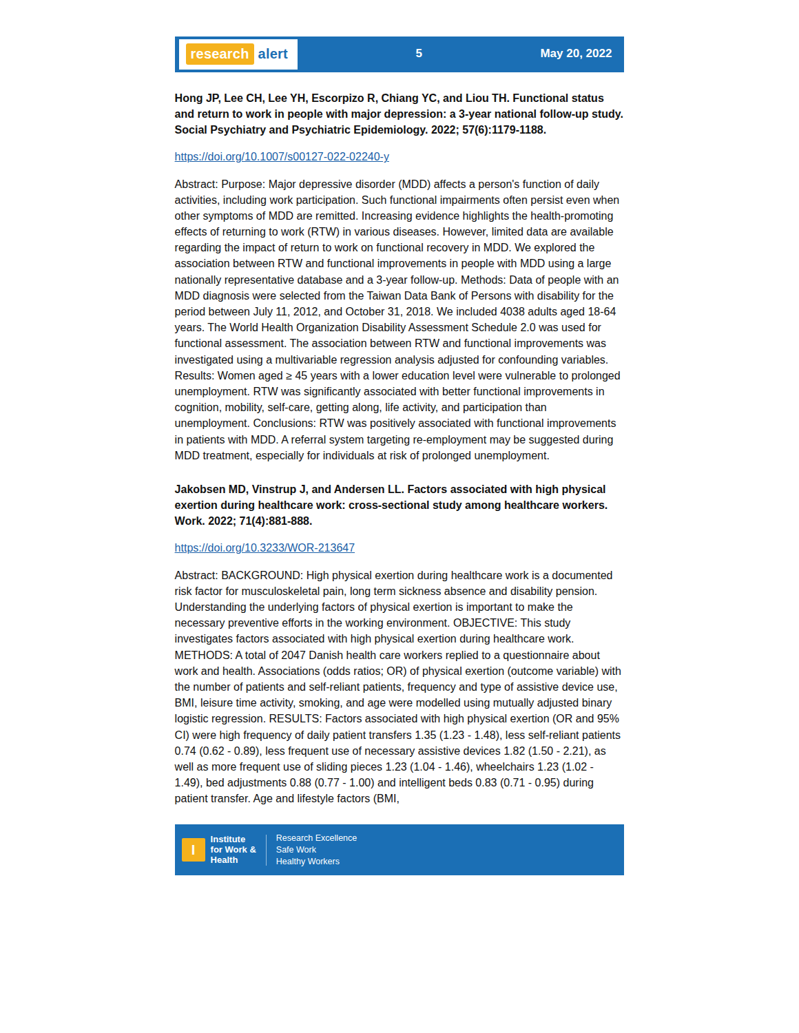research alert
5
May 20, 2022
Hong JP, Lee CH, Lee YH, Escorpizo R, Chiang YC, and Liou TH. Functional status and return to work in people with major depression: a 3-year national follow-up study. Social Psychiatry and Psychiatric Epidemiology. 2022; 57(6):1179-1188.
https://doi.org/10.1007/s00127-022-02240-y
Abstract: Purpose: Major depressive disorder (MDD) affects a person's function of daily activities, including work participation. Such functional impairments often persist even when other symptoms of MDD are remitted. Increasing evidence highlights the health-promoting effects of returning to work (RTW) in various diseases. However, limited data are available regarding the impact of return to work on functional recovery in MDD. We explored the association between RTW and functional improvements in people with MDD using a large nationally representative database and a 3-year follow-up. Methods: Data of people with an MDD diagnosis were selected from the Taiwan Data Bank of Persons with disability for the period between July 11, 2012, and October 31, 2018. We included 4038 adults aged 18-64 years. The World Health Organization Disability Assessment Schedule 2.0 was used for functional assessment. The association between RTW and functional improvements was investigated using a multivariable regression analysis adjusted for confounding variables. Results: Women aged ≥ 45 years with a lower education level were vulnerable to prolonged unemployment. RTW was significantly associated with better functional improvements in cognition, mobility, self-care, getting along, life activity, and participation than unemployment. Conclusions: RTW was positively associated with functional improvements in patients with MDD. A referral system targeting re-employment may be suggested during MDD treatment, especially for individuals at risk of prolonged unemployment.
Jakobsen MD, Vinstrup J, and Andersen LL. Factors associated with high physical exertion during healthcare work: cross-sectional study among healthcare workers. Work. 2022; 71(4):881-888.
https://doi.org/10.3233/WOR-213647
Abstract: BACKGROUND: High physical exertion during healthcare work is a documented risk factor for musculoskeletal pain, long term sickness absence and disability pension. Understanding the underlying factors of physical exertion is important to make the necessary preventive efforts in the working environment. OBJECTIVE: This study investigates factors associated with high physical exertion during healthcare work. METHODS: A total of 2047 Danish health care workers replied to a questionnaire about work and health. Associations (odds ratios; OR) of physical exertion (outcome variable) with the number of patients and self-reliant patients, frequency and type of assistive device use, BMI, leisure time activity, smoking, and age were modelled using mutually adjusted binary logistic regression. RESULTS: Factors associated with high physical exertion (OR and 95% CI) were high frequency of daily patient transfers 1.35 (1.23 - 1.48), less self-reliant patients 0.74 (0.62 - 0.89), less frequent use of necessary assistive devices 1.82 (1.50 - 2.21), as well as more frequent use of sliding pieces 1.23 (1.04 - 1.46), wheelchairs 1.23 (1.02 - 1.49), bed adjustments 0.88 (0.77 - 1.00) and intelligent beds 0.83 (0.71 - 0.95) during patient transfer. Age and lifestyle factors (BMI,
I
Institute
for Work &
Health
Research Excellence
Safe Work
Healthy Workers